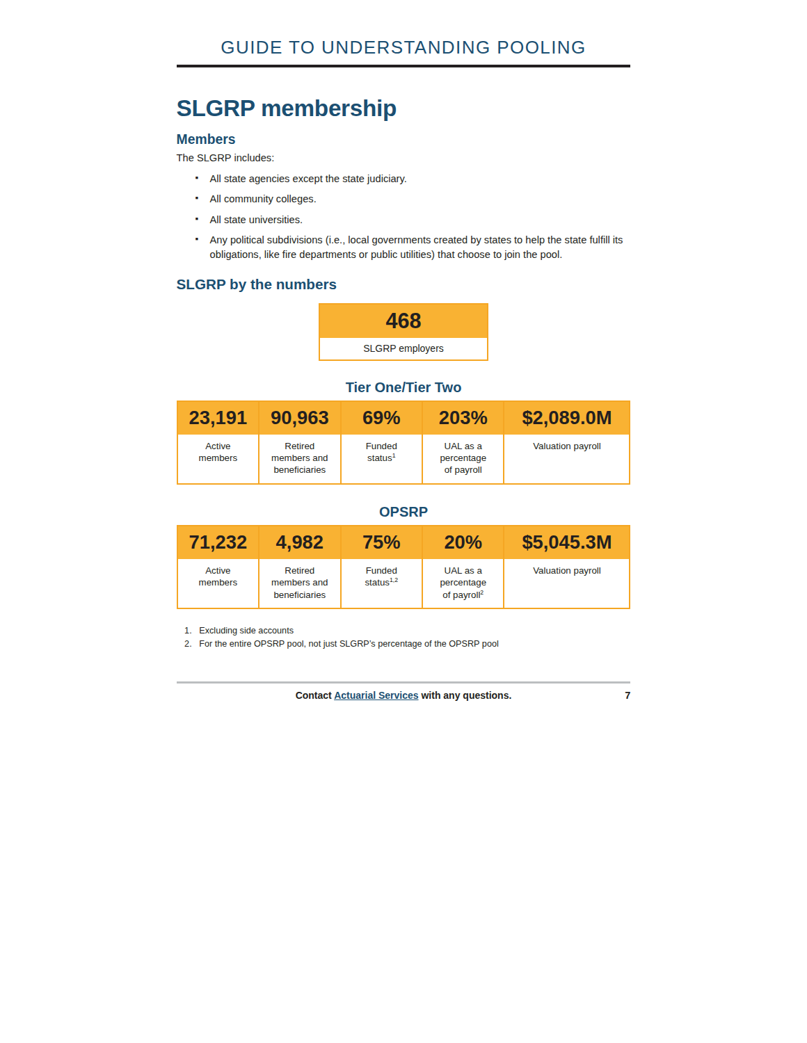Guide to Understanding Pooling
SLGRP membership
Members
The SLGRP includes:
All state agencies except the state judiciary.
All community colleges.
All state universities.
Any political subdivisions (i.e., local governments created by states to help the state fulfill its obligations, like fire departments or public utilities) that choose to join the pool.
SLGRP by the numbers
468
SLGRP employers
Tier One/Tier Two
23,191
Active
members
90,963
Retired
members and
beneficiaries
69%
Funded
status1
203%
UAL as a
percentage
of payroll
$2,089.0M
Valuation payroll
OPSRP
71,232
Active
members
4,982
Retired
members and
beneficiaries
75%
Funded
status1,2
20%
UAL as a
percentage
of payroll2
$5,045.3M
Valuation payroll
Excluding side accounts
For the entire OPSRP pool, not just SLGRP’s percentage of the OPSRP pool
Contact Actuarial Services with any questions. 7